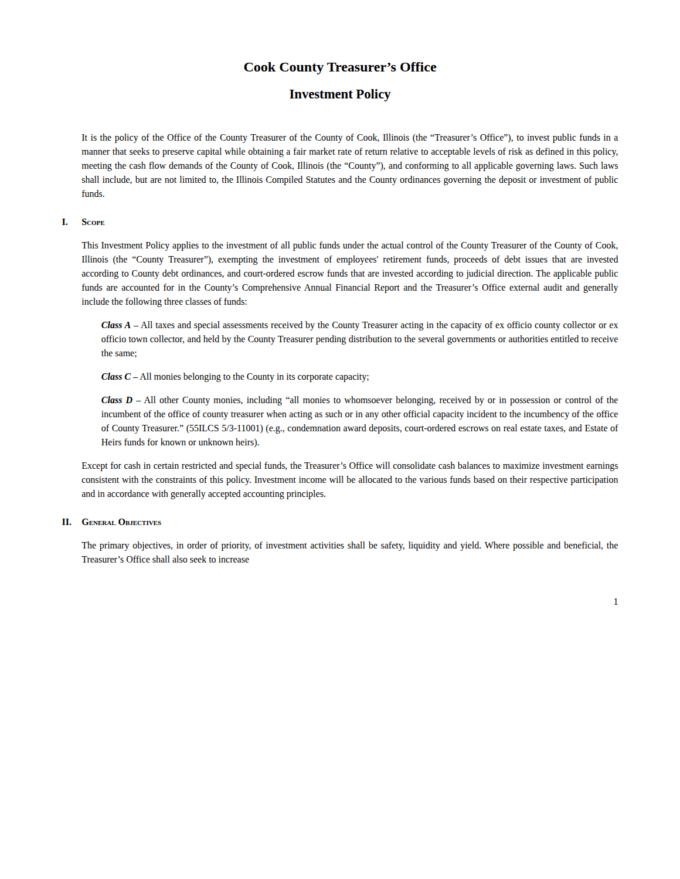Cook County Treasurer’s Office
Investment Policy
It is the policy of the Office of the County Treasurer of the County of Cook, Illinois (the “Treasurer’s Office”), to invest public funds in a manner that seeks to preserve capital while obtaining a fair market rate of return relative to acceptable levels of risk as defined in this policy, meeting the cash flow demands of the County of Cook, Illinois (the “County”), and conforming to all applicable governing laws. Such laws shall include, but are not limited to, the Illinois Compiled Statutes and the County ordinances governing the deposit or investment of public funds.
I. Scope
This Investment Policy applies to the investment of all public funds under the actual control of the County Treasurer of the County of Cook, Illinois (the “County Treasurer”), exempting the investment of employees' retirement funds, proceeds of debt issues that are invested according to County debt ordinances, and court-ordered escrow funds that are invested according to judicial direction. The applicable public funds are accounted for in the County’s Comprehensive Annual Financial Report and the Treasurer’s Office external audit and generally include the following three classes of funds:
Class A – All taxes and special assessments received by the County Treasurer acting in the capacity of ex officio county collector or ex officio town collector, and held by the County Treasurer pending distribution to the several governments or authorities entitled to receive the same;
Class C – All monies belonging to the County in its corporate capacity;
Class D – All other County monies, including “all monies to whomsoever belonging, received by or in possession or control of the incumbent of the office of county treasurer when acting as such or in any other official capacity incident to the incumbency of the office of County Treasurer.” (55ILCS 5/3-11001) (e.g., condemnation award deposits, court-ordered escrows on real estate taxes, and Estate of Heirs funds for known or unknown heirs).
Except for cash in certain restricted and special funds, the Treasurer’s Office will consolidate cash balances to maximize investment earnings consistent with the constraints of this policy. Investment income will be allocated to the various funds based on their respective participation and in accordance with generally accepted accounting principles.
II. General Objectives
The primary objectives, in order of priority, of investment activities shall be safety, liquidity and yield. Where possible and beneficial, the Treasurer’s Office shall also seek to increase
1